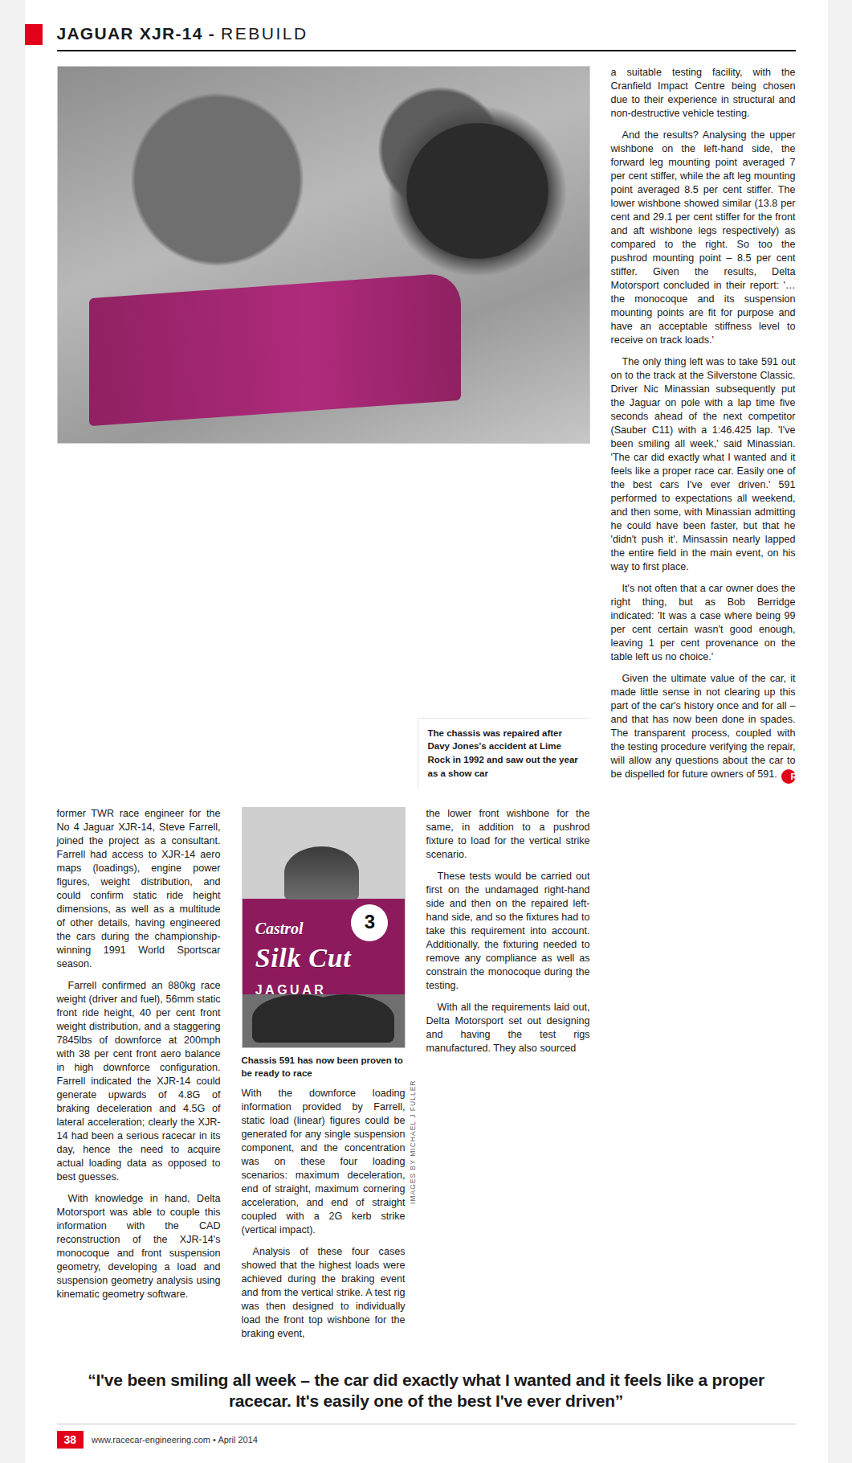JAGUAR XJR-14 - REBUILD
The chassis was repaired after Davy Jones's accident at Lime Rock in 1992 and saw out the year as a show car
a suitable testing facility, with the Cranfield Impact Centre being chosen due to their experience in structural and non-destructive vehicle testing.
And the results? Analysing the upper wishbone on the left-hand side, the forward leg mounting point averaged 7 per cent stiffer, while the aft leg mounting point averaged 8.5 per cent stiffer. The lower wishbone showed similar (13.8 per cent and 29.1 per cent stiffer for the front and aft wishbone legs respectively) as compared to the right. So too the pushrod mounting point – 8.5 per cent stiffer. Given the results, Delta Motorsport concluded in their report: '…the monocoque and its suspension mounting points are fit for purpose and have an acceptable stiffness level to receive on track loads.'
The only thing left was to take 591 out on to the track at the Silverstone Classic. Driver Nic Minassian subsequently put the Jaguar on pole with a lap time five seconds ahead of the next competitor (Sauber C11) with a 1:46.425 lap. 'I've been smiling all week,' said Minassian. 'The car did exactly what I wanted and it feels like a proper race car. Easily one of the best cars I've ever driven.' 591 performed to expectations all weekend, and then some, with Minassian admitting he could have been faster, but that he 'didn't push it'. Minsassin nearly lapped the entire field in the main event, on his way to first place.
It's not often that a car owner does the right thing, but as Bob Berridge indicated: 'It was a case where being 99 per cent certain wasn't good enough, leaving 1 per cent provenance on the table left us no choice.'
Given the ultimate value of the car, it made little sense in not clearing up this part of the car's history once and for all – and that has now been done in spades. The transparent process, coupled with the testing procedure verifying the repair, will allow any questions about the car to be dispelled for future owners of 591. R
former TWR race engineer for the No 4 Jaguar XJR-14, Steve Farrell, joined the project as a consultant. Farrell had access to XJR-14 aero maps (loadings), engine power figures, weight distribution, and could confirm static ride height dimensions, as well as a multitude of other details, having engineered the cars during the championship-winning 1991 World Sportscar season.
Farrell confirmed an 880kg race weight (driver and fuel), 56mm static front ride height, 40 per cent front weight distribution, and a staggering 7845lbs of downforce at 200mph with 38 per cent front aero balance in high downforce configuration. Farrell indicated the XJR-14 could generate upwards of 4.8G of braking deceleration and 4.5G of lateral acceleration; clearly the XJR-14 had been a serious racecar in its day, hence the need to acquire actual loading data as opposed to best guesses.
With knowledge in hand, Delta Motorsport was able to couple this information with the CAD reconstruction of the XJR-14's monocoque and front suspension geometry, developing a load and suspension geometry analysis using kinematic geometry software.
Castrol
Silk Cut
JAGUAR
3
IMAGES BY MICHAEL J FULLER
Chassis 591 has now been proven to be ready to race
With the downforce loading information provided by Farrell, static load (linear) figures could be generated for any single suspension component, and the concentration was on these four loading scenarios: maximum deceleration, end of straight, maximum cornering acceleration, and end of straight coupled with a 2G kerb strike (vertical impact).
Analysis of these four cases showed that the highest loads were achieved during the braking event and from the vertical strike. A test rig was then designed to individually load the front top wishbone for the braking event,
the lower front wishbone for the same, in addition to a pushrod fixture to load for the vertical strike scenario.
These tests would be carried out first on the undamaged right-hand side and then on the repaired left-hand side, and so the fixtures had to take this requirement into account. Additionally, the fixturing needed to remove any compliance as well as constrain the monocoque during the testing.
With all the requirements laid out, Delta Motorsport set out designing and having the test rigs manufactured. They also sourced
“I've been smiling all week – the car did exactly what I wanted and it feels like a proper racecar. It's easily one of the best I've ever driven”
38 www.racecar-engineering.com • April 2014